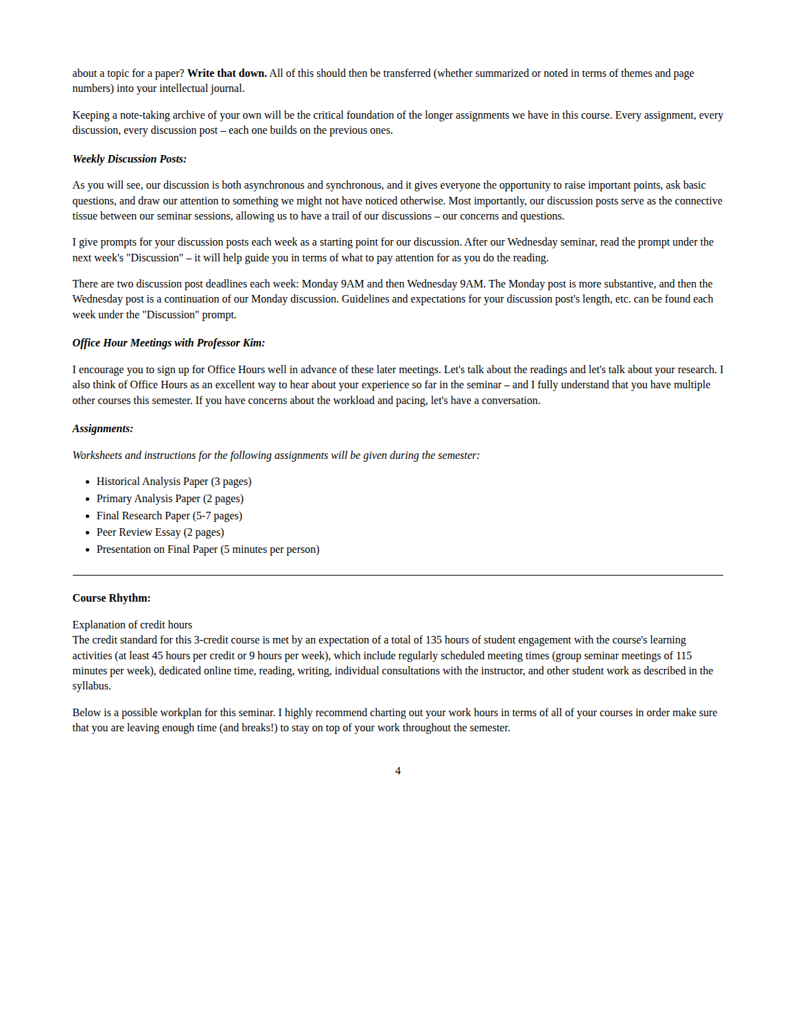about a topic for a paper? Write that down. All of this should then be transferred (whether summarized or noted in terms of themes and page numbers) into your intellectual journal.
Keeping a note-taking archive of your own will be the critical foundation of the longer assignments we have in this course. Every assignment, every discussion, every discussion post – each one builds on the previous ones.
Weekly Discussion Posts:
As you will see, our discussion is both asynchronous and synchronous, and it gives everyone the opportunity to raise important points, ask basic questions, and draw our attention to something we might not have noticed otherwise. Most importantly, our discussion posts serve as the connective tissue between our seminar sessions, allowing us to have a trail of our discussions – our concerns and questions.
I give prompts for your discussion posts each week as a starting point for our discussion. After our Wednesday seminar, read the prompt under the next week's "Discussion" – it will help guide you in terms of what to pay attention for as you do the reading.
There are two discussion post deadlines each week: Monday 9AM and then Wednesday 9AM. The Monday post is more substantive, and then the Wednesday post is a continuation of our Monday discussion. Guidelines and expectations for your discussion post's length, etc. can be found each week under the "Discussion" prompt.
Office Hour Meetings with Professor Kim:
I encourage you to sign up for Office Hours well in advance of these later meetings. Let's talk about the readings and let's talk about your research. I also think of Office Hours as an excellent way to hear about your experience so far in the seminar – and I fully understand that you have multiple other courses this semester. If you have concerns about the workload and pacing, let's have a conversation.
Assignments:
Worksheets and instructions for the following assignments will be given during the semester:
Historical Analysis Paper (3 pages)
Primary Analysis Paper (2 pages)
Final Research Paper (5-7 pages)
Peer Review Essay (2 pages)
Presentation on Final Paper (5 minutes per person)
Course Rhythm:
Explanation of credit hours
The credit standard for this 3-credit course is met by an expectation of a total of 135 hours of student engagement with the course's learning activities (at least 45 hours per credit or 9 hours per week), which include regularly scheduled meeting times (group seminar meetings of 115 minutes per week), dedicated online time, reading, writing, individual consultations with the instructor, and other student work as described in the syllabus.
Below is a possible workplan for this seminar. I highly recommend charting out your work hours in terms of all of your courses in order make sure that you are leaving enough time (and breaks!) to stay on top of your work throughout the semester.
4